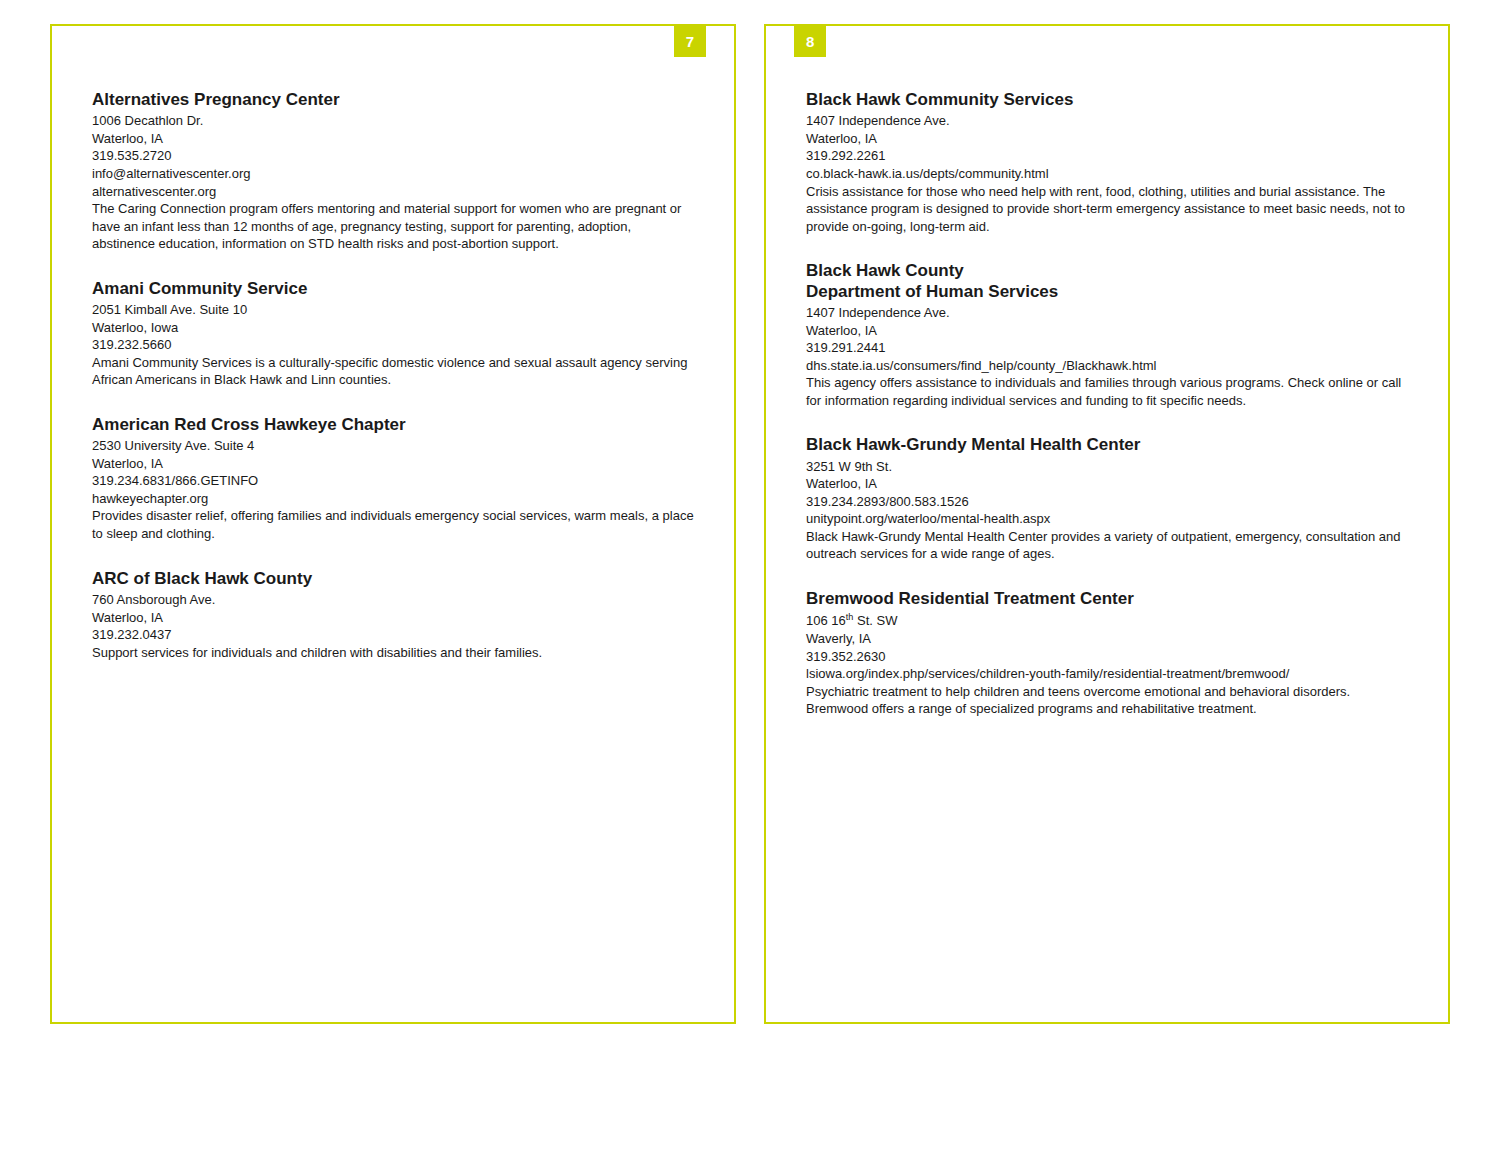7
Alternatives Pregnancy Center
1006 Decathlon Dr. Waterloo, IA 319.535.2720 info@alternativescenter.org alternativescenter.org
The Caring Connection program offers mentoring and material support for women who are pregnant or have an infant less than 12 months of age, pregnancy testing, support for parenting, adoption, abstinence education, information on STD health risks and post-abortion support.
Amani Community Service
2051 Kimball Ave. Suite 10 Waterloo, Iowa 319.232.5660
Amani Community Services is a culturally-specific domestic violence and sexual assault agency serving African Americans in Black Hawk and Linn counties.
American Red Cross Hawkeye Chapter
2530 University Ave. Suite 4 Waterloo, IA 319.234.6831/866.GETINFO hawkeyechapter.org
Provides disaster relief, offering families and individuals emergency social services, warm meals, a place to sleep and clothing.
ARC of Black Hawk County
760 Ansborough Ave. Waterloo, IA 319.232.0437
Support services for individuals and children with disabilities and their families.
8
Black Hawk Community Services
1407 Independence Ave. Waterloo, IA 319.292.2261 co.black-hawk.ia.us/depts/community.html
Crisis assistance for those who need help with rent, food, clothing, utilities and burial assistance. The assistance program is designed to provide short-term emergency assistance to meet basic needs, not to provide on-going, long-term aid.
Black Hawk County
Department of Human Services
1407 Independence Ave. Waterloo, IA 319.291.2441 dhs.state.ia.us/consumers/find_help/county_/Blackhawk.html
This agency offers assistance to individuals and families through various programs. Check online or call for information regarding individual services and funding to fit specific needs.
Black Hawk-Grundy Mental Health Center
3251 W 9th St. Waterloo, IA 319.234.2893/800.583.1526 unitypoint.org/waterloo/mental-health.aspx
Black Hawk-Grundy Mental Health Center provides a variety of outpatient, emergency, consultation and outreach services for a wide range of ages.
Bremwood Residential Treatment Center
106 16th St. SW Waverly, IA 319.352.2630 lsiowa.org/index.php/services/children-youth-family/residential-treatment/bremwood/
Psychiatric treatment to help children and teens overcome emotional and behavioral disorders. Bremwood offers a range of specialized programs and rehabilitative treatment.